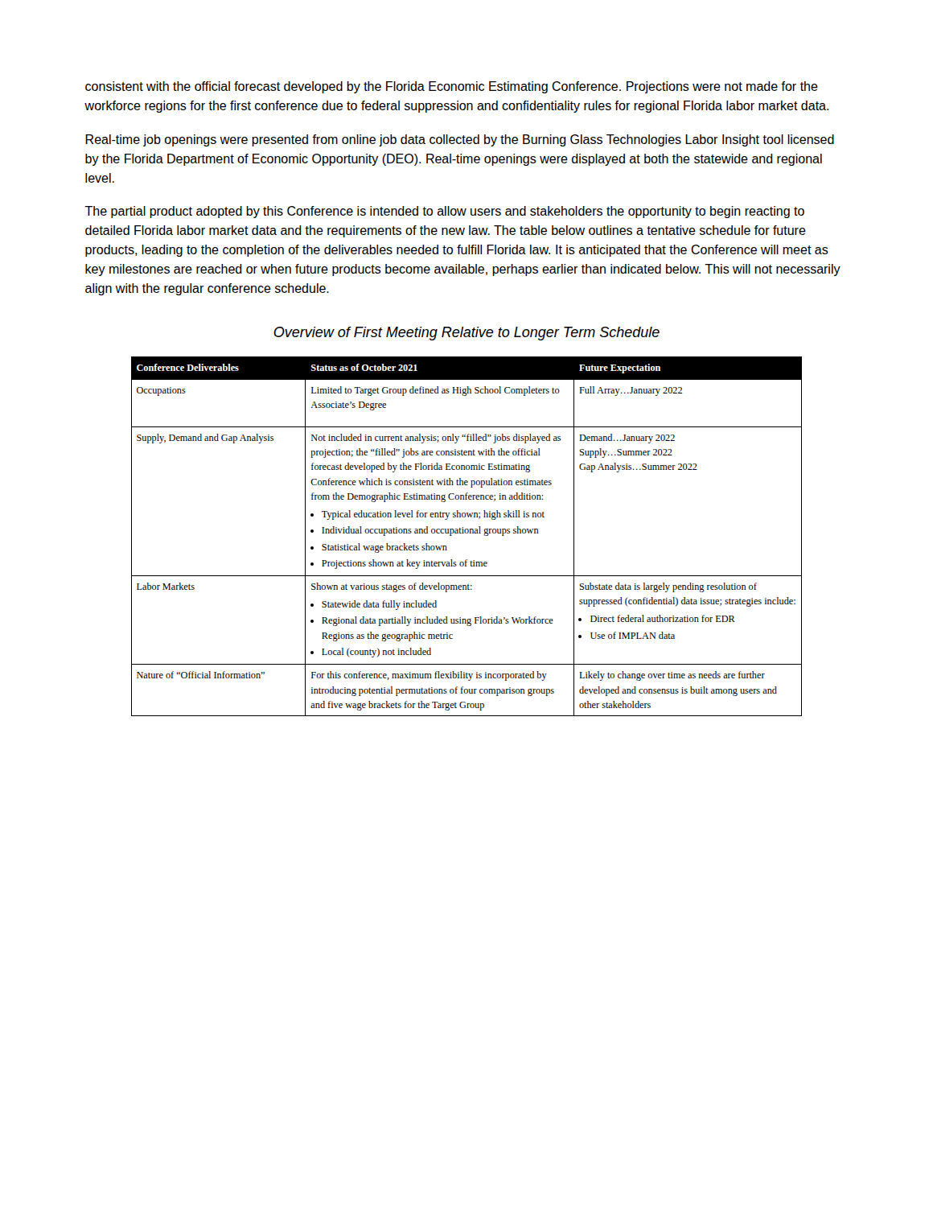consistent with the official forecast developed by the Florida Economic Estimating Conference. Projections were not made for the workforce regions for the first conference due to federal suppression and confidentiality rules for regional Florida labor market data.
Real-time job openings were presented from online job data collected by the Burning Glass Technologies Labor Insight tool licensed by the Florida Department of Economic Opportunity (DEO). Real-time openings were displayed at both the statewide and regional level.
The partial product adopted by this Conference is intended to allow users and stakeholders the opportunity to begin reacting to detailed Florida labor market data and the requirements of the new law. The table below outlines a tentative schedule for future products, leading to the completion of the deliverables needed to fulfill Florida law. It is anticipated that the Conference will meet as key milestones are reached or when future products become available, perhaps earlier than indicated below. This will not necessarily align with the regular conference schedule.
Overview of First Meeting Relative to Longer Term Schedule
| Conference Deliverables | Status as of October 2021 | Future Expectation |
| --- | --- | --- |
| Occupations | Limited to Target Group defined as High School Completers to Associate’s Degree | Full Array…January 2022 |
| Supply, Demand and Gap Analysis | Not included in current analysis; only “filled” jobs displayed as projection; the “filled” jobs are consistent with the official forecast developed by the Florida Economic Estimating Conference which is consistent with the population estimates from the Demographic Estimating Conference; in addition: Typical education level for entry shown; high skill is not Individual occupations and occupational groups shown Statistical wage brackets shown Projections shown at key intervals of time | Demand…January 2022 Supply…Summer 2022 Gap Analysis…Summer 2022 |
| Labor Markets | Shown at various stages of development: Statewide data fully included Regional data partially included using Florida’s Workforce Regions as the geographic metric Local (county) not included | Substate data is largely pending resolution of suppressed (confidential) data issue; strategies include: Direct federal authorization for EDR Use of IMPLAN data |
| Nature of “Official Information” | For this conference, maximum flexibility is incorporated by introducing potential permutations of four comparison groups and five wage brackets for the Target Group | Likely to change over time as needs are further developed and consensus is built among users and other stakeholders |